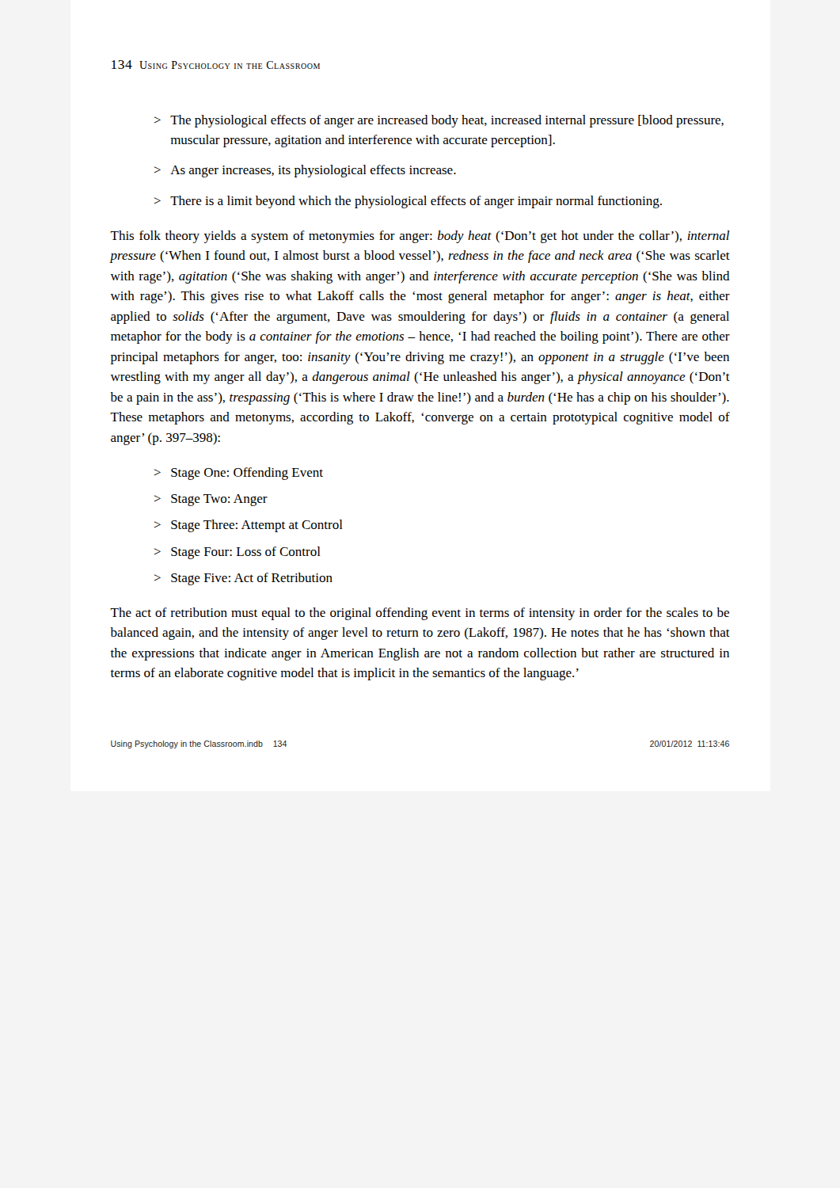134 Using Psychology in the Classroom
The physiological effects of anger are increased body heat, increased internal pressure [blood pressure, muscular pressure, agitation and interference with accurate perception].
As anger increases, its physiological effects increase.
There is a limit beyond which the physiological effects of anger impair normal functioning.
This folk theory yields a system of metonymies for anger: body heat (‘Don’t get hot under the collar’), internal pressure (‘When I found out, I almost burst a blood vessel’), redness in the face and neck area (‘She was scarlet with rage’), agitation (‘She was shaking with anger’) and interference with accurate perception (‘She was blind with rage’). This gives rise to what Lakoff calls the ‘most general metaphor for anger’: anger is heat, either applied to solids (‘After the argument, Dave was smouldering for days’) or fluids in a container (a general metaphor for the body is a container for the emotions – hence, ‘I had reached the boiling point’). There are other principal metaphors for anger, too: insanity (‘You’re driving me crazy!’), an opponent in a struggle (‘I’ve been wrestling with my anger all day’), a dangerous animal (‘He unleashed his anger’), a physical annoyance (‘Don’t be a pain in the ass’), trespassing (‘This is where I draw the line!’) and a burden (‘He has a chip on his shoulder’). These metaphors and metonyms, according to Lakoff, ‘converge on a certain prototypical cognitive model of anger’ (p. 397–398):
Stage One: Offending Event
Stage Two: Anger
Stage Three: Attempt at Control
Stage Four: Loss of Control
Stage Five: Act of Retribution
The act of retribution must equal to the original offending event in terms of intensity in order for the scales to be balanced again, and the intensity of anger level to return to zero (Lakoff, 1987). He notes that he has ‘shown that the expressions that indicate anger in American English are not a random collection but rather are structured in terms of an elaborate cognitive model that is implicit in the semantics of the language.’
Using Psychology in the Classroom.indb 134
20/01/2012 11:13:46